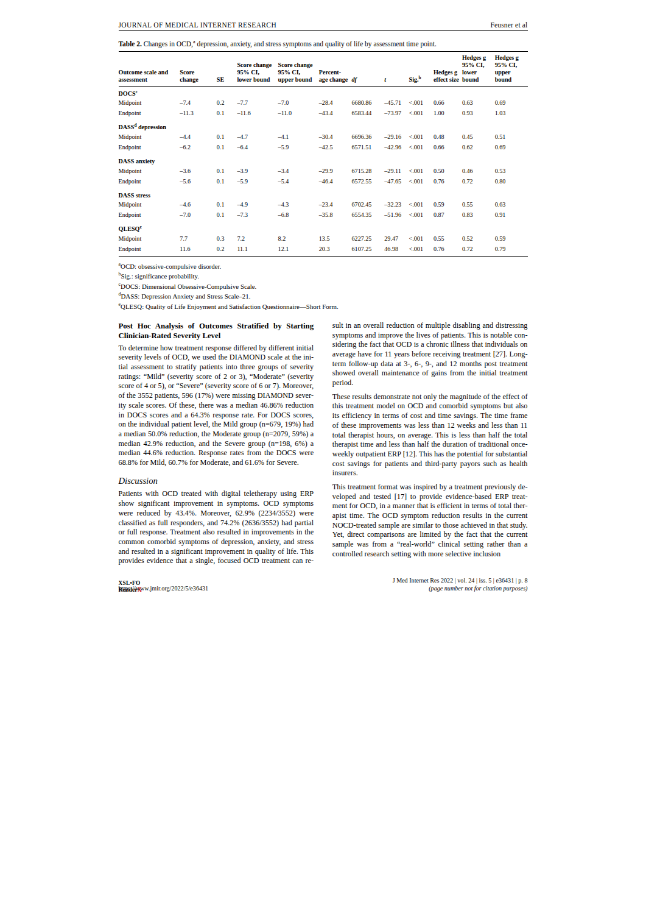Journal of Medical Internet Research Feusner et al
Table 2. Changes in OCD,a depression, anxiety, and stress symptoms and quality of life by assessment time point.
| Outcome scale and assessment | Score change | SE | Score change 95% CI, lower bound | Score change 95% CI, upper bound | Percent-age change | df | t | Sig. b | Hedges g effect size | Hedges g 95% CI, lower bound | Hedges g 95% CI, upper bound |
| --- | --- | --- | --- | --- | --- | --- | --- | --- | --- | --- | --- |
| DOCS c |
| Midpoint | –7.4 | 0.2 | –7.7 | –7.0 | –28.4 | 6680.86 | –45.71 | <.001 | 0.66 | 0.63 | 0.69 |
| Endpoint | –11.3 | 0.1 | –11.6 | –11.0 | –43.4 | 6583.44 | –73.97 | <.001 | 1.00 | 0.93 | 1.03 |
| DASS d depression |
| Midpoint | –4.4 | 0.1 | –4.7 | –4.1 | –30.4 | 6696.36 | –29.16 | <.001 | 0.48 | 0.45 | 0.51 |
| Endpoint | –6.2 | 0.1 | –6.4 | –5.9 | –42.5 | 6571.51 | –42.96 | <.001 | 0.66 | 0.62 | 0.69 |
| DASS anxiety |
| Midpoint | –3.6 | 0.1 | –3.9 | –3.4 | –29.9 | 6715.28 | –29.11 | <.001 | 0.50 | 0.46 | 0.53 |
| Endpoint | –5.6 | 0.1 | –5.9 | –5.4 | –46.4 | 6572.55 | –47.65 | <.001 | 0.76 | 0.72 | 0.80 |
| DASS stress |
| Midpoint | –4.6 | 0.1 | –4.9 | –4.3 | –23.4 | 6702.45 | –32.23 | <.001 | 0.59 | 0.55 | 0.63 |
| Endpoint | –7.0 | 0.1 | –7.3 | –6.8 | –35.8 | 6554.35 | –51.96 | <.001 | 0.87 | 0.83 | 0.91 |
| QLESQ e |
| Midpoint | 7.7 | 0.3 | 7.2 | 8.2 | 13.5 | 6227.25 | 29.47 | <.001 | 0.55 | 0.52 | 0.59 |
| Endpoint | 11.6 | 0.2 | 11.1 | 12.1 | 20.3 | 6107.25 | 46.98 | <.001 | 0.76 | 0.72 | 0.79 |
aOCD: obsessive-compulsive disorder.
bSig.: significance probability.
cDOCS: Dimensional Obsessive-Compulsive Scale.
dDASS: Depression Anxiety and Stress Scale–21.
eQLESQ: Quality of Life Enjoyment and Satisfaction Questionnaire—Short Form.
Post Hoc Analysis of Outcomes Stratified by Starting Clinician-Rated Severity Level
To determine how treatment response differed by different initial severity levels of OCD, we used the DIAMOND scale at the initial assessment to stratify patients into three groups of severity ratings: “Mild” (severity score of 2 or 3), “Moderate” (severity score of 4 or 5), or “Severe” (severity score of 6 or 7). Moreover, of the 3552 patients, 596 (17%) were missing DIAMOND severity scale scores. Of these, there was a median 46.86% reduction in DOCS scores and a 64.3% response rate. For DOCS scores, on the individual patient level, the Mild group (n=679, 19%) had a median 50.0% reduction, the Moderate group (n=2079, 59%) a median 42.9% reduction, and the Severe group (n=198, 6%) a median 44.6% reduction. Response rates from the DOCS were 68.8% for Mild, 60.7% for Moderate, and 61.6% for Severe.
Discussion
Patients with OCD treated with digital teletherapy using ERP show significant improvement in symptoms. OCD symptoms were reduced by 43.4%. Moreover, 62.9% (2234/3552) were classified as full responders, and 74.2% (2636/3552) had partial or full response. Treatment also resulted in improvements in the common comorbid symptoms of depression, anxiety, and stress and resulted in a significant improvement in quality of life. This provides evidence that a single, focused OCD treatment can result in an overall reduction of multiple disabling and distressing symptoms and improve the lives of patients. This is notable considering the fact that OCD is a chronic illness that individuals on average have for 11 years before receiving treatment [27]. Long-term follow-up data at 3-, 6-, 9-, and 12 months post treatment showed overall maintenance of gains from the initial treatment period.
These results demonstrate not only the magnitude of the effect of this treatment model on OCD and comorbid symptoms but also its efficiency in terms of cost and time savings. The time frame of these improvements was less than 12 weeks and less than 11 total therapist hours, on average. This is less than half the total therapist time and less than half the duration of traditional once-weekly outpatient ERP [12]. This has the potential for substantial cost savings for patients and third-party payors such as health insurers.
This treatment format was inspired by a treatment previously developed and tested [17] to provide evidence-based ERP treatment for OCD, in a manner that is efficient in terms of total therapist time. The OCD symptom reduction results in the current NOCD-treated sample are similar to those achieved in that study. Yet, direct comparisons are limited by the fact that the current sample was from a “real-world” clinical setting rather than a controlled research setting with more selective inclusion
https://www.jmir.org/2022/5/e36431
J Med Internet Res 2022 | vol. 24 | iss. 5 | e36431 | p. 8
(page number not for citation purposes)
XSL•FO
RenderX